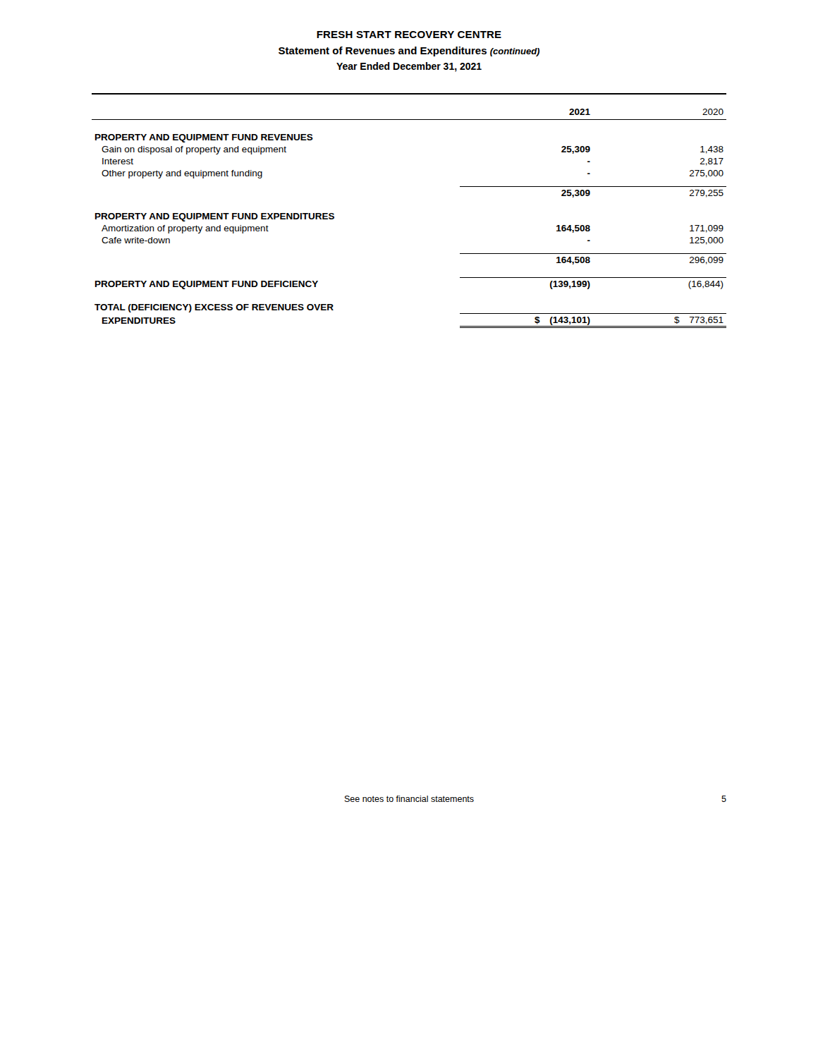FRESH START RECOVERY CENTRE
Statement of Revenues and Expenditures (continued)
Year Ended December 31, 2021
| | 2021 | 2020 |
| PROPERTY AND EQUIPMENT FUND REVENUES | | |
| Gain on disposal of property and equipment | 25,309 | 1,438 |
| Interest | - | 2,817 |
| Other property and equipment funding | - | 275,000 |
| | 25,309 | 279,255 |
| PROPERTY AND EQUIPMENT FUND EXPENDITURES | | |
| Amortization of property and equipment | 164,508 | 171,099 |
| Cafe write-down | - | 125,000 |
| | 164,508 | 296,099 |
| PROPERTY AND EQUIPMENT FUND DEFICIENCY | (139,199) | (16,844) |
| TOTAL (DEFICIENCY) EXCESS OF REVENUES OVER | | |
| EXPENDITURES | $ (143,101) | $ 773,651 |
See notes to financial statements
5